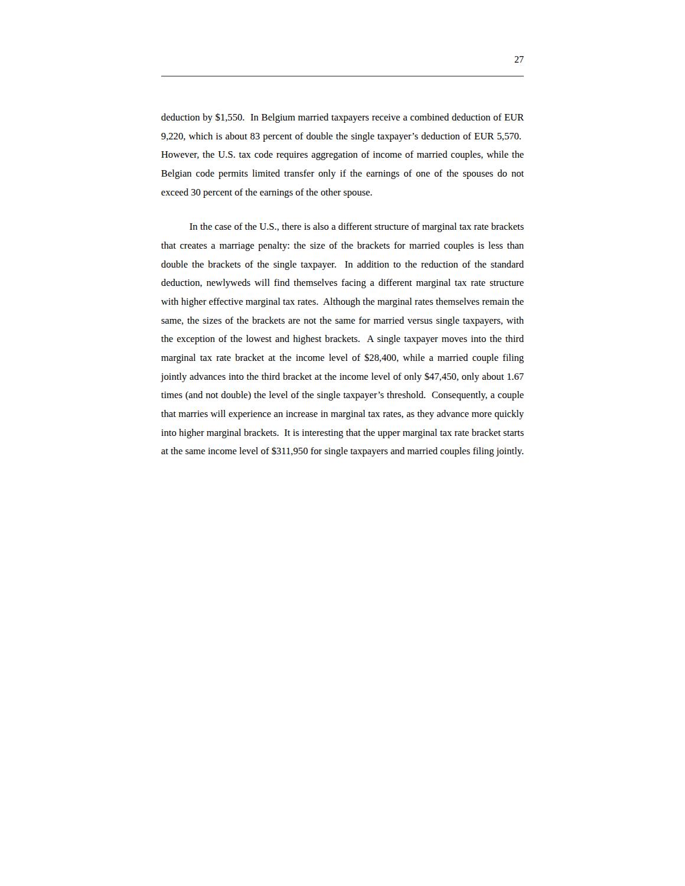27
deduction by $1,550. In Belgium married taxpayers receive a combined deduction of EUR 9,220, which is about 83 percent of double the single taxpayer’s deduction of EUR 5,570. However, the U.S. tax code requires aggregation of income of married couples, while the Belgian code permits limited transfer only if the earnings of one of the spouses do not exceed 30 percent of the earnings of the other spouse.
In the case of the U.S., there is also a different structure of marginal tax rate brackets that creates a marriage penalty: the size of the brackets for married couples is less than double the brackets of the single taxpayer. In addition to the reduction of the standard deduction, newlyweds will find themselves facing a different marginal tax rate structure with higher effective marginal tax rates. Although the marginal rates themselves remain the same, the sizes of the brackets are not the same for married versus single taxpayers, with the exception of the lowest and highest brackets. A single taxpayer moves into the third marginal tax rate bracket at the income level of $28,400, while a married couple filing jointly advances into the third bracket at the income level of only $47,450, only about 1.67 times (and not double) the level of the single taxpayer’s threshold. Consequently, a couple that marries will experience an increase in marginal tax rates, as they advance more quickly into higher marginal brackets. It is interesting that the upper marginal tax rate bracket starts at the same income level of $311,950 for single taxpayers and married couples filing jointly.